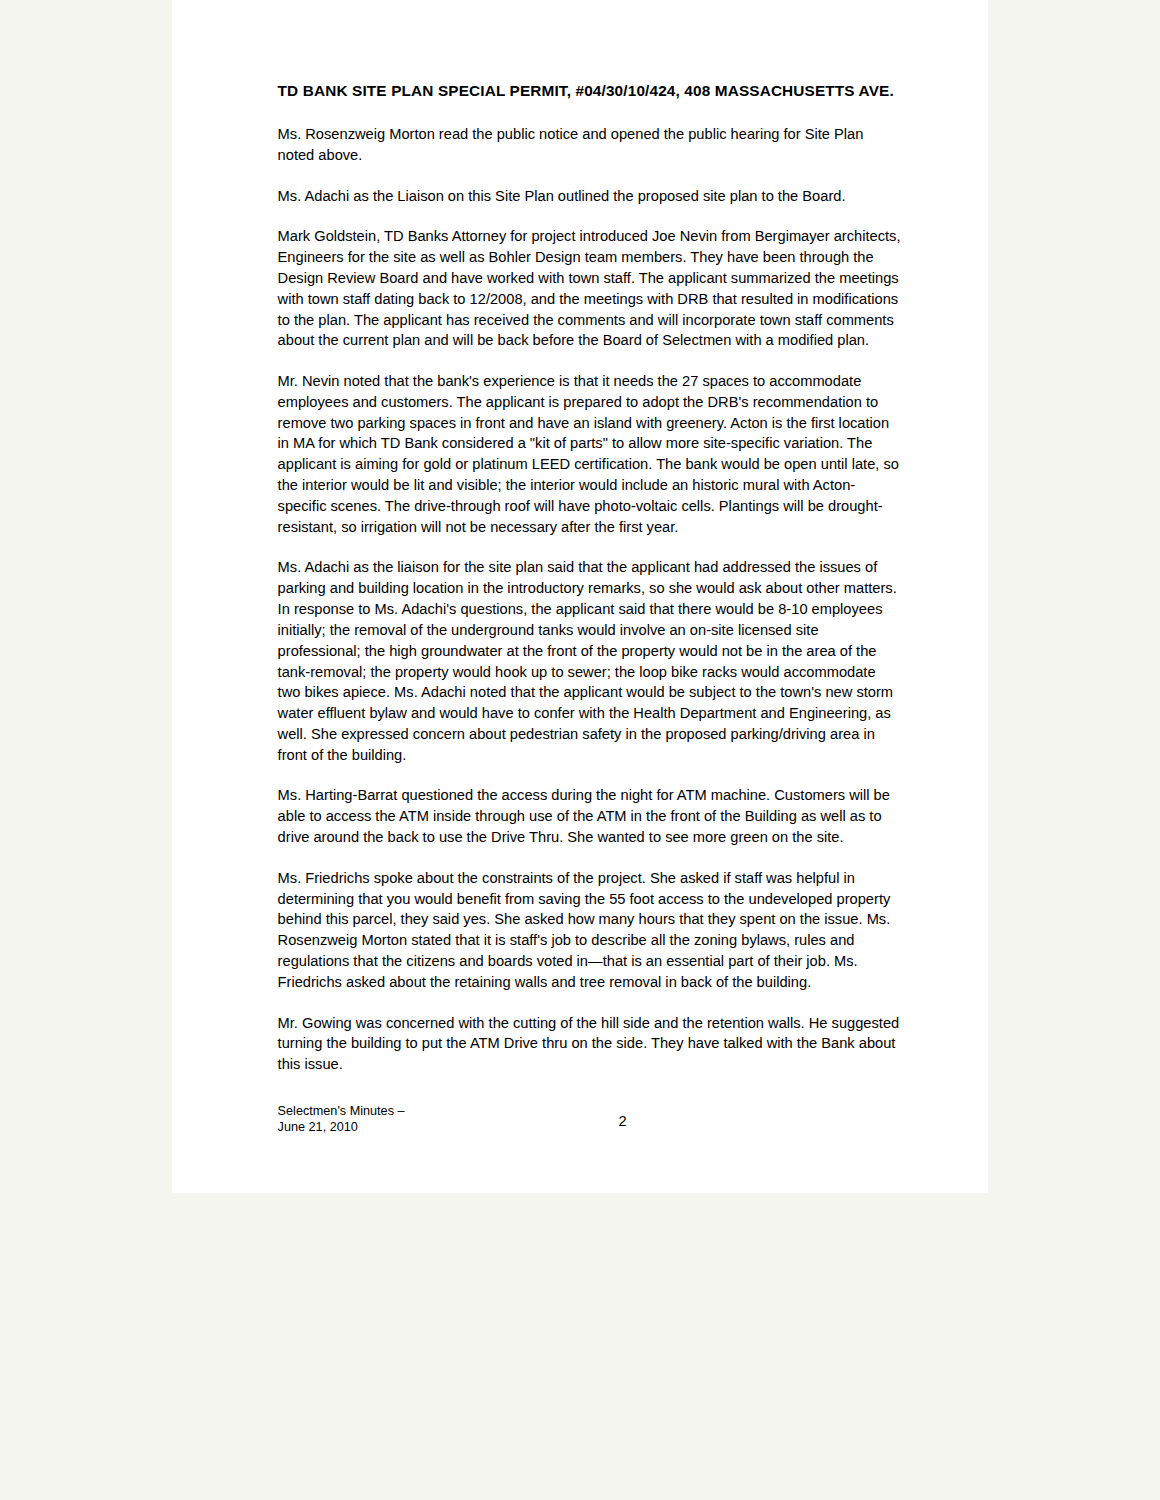TD BANK SITE PLAN SPECIAL PERMIT, #04/30/10/424, 408 MASSACHUSETTS AVE.
Ms. Rosenzweig Morton read the public notice and opened the public hearing for Site Plan noted above.
Ms. Adachi as the Liaison on this Site Plan outlined the proposed site plan to the Board.
Mark Goldstein, TD Banks Attorney for project introduced Joe Nevin from Bergimayer architects, Engineers for the site as well as Bohler Design team members. They have been through the Design Review Board and have worked with town staff. The applicant summarized the meetings with town staff dating back to 12/2008, and the meetings with DRB that resulted in modifications to the plan. The applicant has received the comments and will incorporate town staff comments about the current plan and will be back before the Board of Selectmen with a modified plan.
Mr. Nevin noted that the bank's experience is that it needs the 27 spaces to accommodate employees and customers. The applicant is prepared to adopt the DRB's recommendation to remove two parking spaces in front and have an island with greenery. Acton is the first location in MA for which TD Bank considered a "kit of parts" to allow more site-specific variation. The applicant is aiming for gold or platinum LEED certification. The bank would be open until late, so the interior would be lit and visible; the interior would include an historic mural with Acton-specific scenes. The drive-through roof will have photo-voltaic cells. Plantings will be drought-resistant, so irrigation will not be necessary after the first year.
Ms. Adachi as the liaison for the site plan said that the applicant had addressed the issues of parking and building location in the introductory remarks, so she would ask about other matters. In response to Ms. Adachi's questions, the applicant said that there would be 8-10 employees initially; the removal of the underground tanks would involve an on-site licensed site professional; the high groundwater at the front of the property would not be in the area of the tank-removal; the property would hook up to sewer; the loop bike racks would accommodate two bikes apiece. Ms. Adachi noted that the applicant would be subject to the town's new storm water effluent bylaw and would have to confer with the Health Department and Engineering, as well. She expressed concern about pedestrian safety in the proposed parking/driving area in front of the building.
Ms. Harting-Barrat questioned the access during the night for ATM machine. Customers will be able to access the ATM inside through use of the ATM in the front of the Building as well as to drive around the back to use the Drive Thru. She wanted to see more green on the site.
Ms. Friedrichs spoke about the constraints of the project. She asked if staff was helpful in determining that you would benefit from saving the 55 foot access to the undeveloped property behind this parcel, they said yes. She asked how many hours that they spent on the issue. Ms. Rosenzweig Morton stated that it is staff's job to describe all the zoning bylaws, rules and regulations that the citizens and boards voted in—that is an essential part of their job. Ms. Friedrichs asked about the retaining walls and tree removal in back of the building.
Mr. Gowing was concerned with the cutting of the hill side and the retention walls. He suggested turning the building to put the ATM Drive thru on the side. They have talked with the Bank about this issue.
Selectmen's Minutes –
June 21, 2010 2